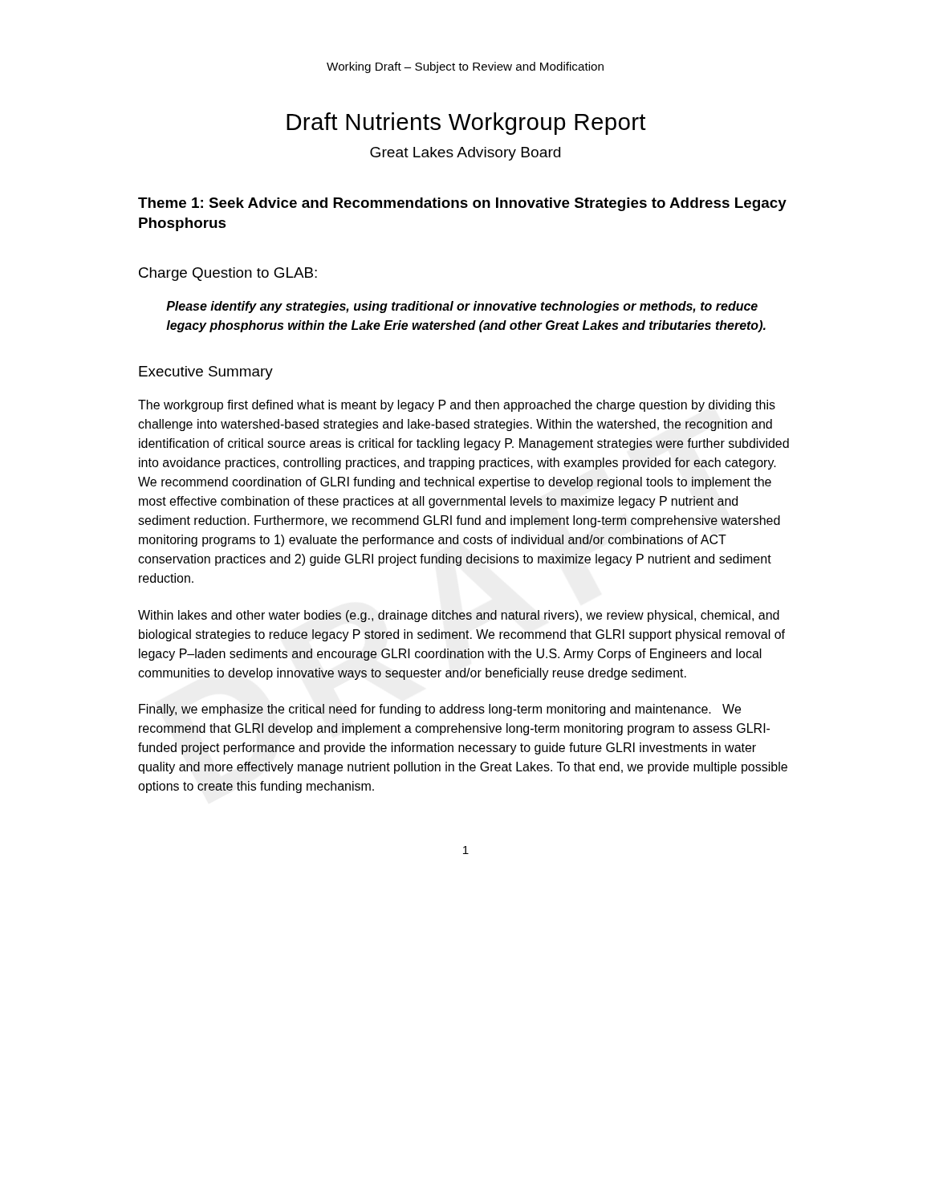DRAFT
Working Draft – Subject to Review and Modification
Draft Nutrients Workgroup Report
Great Lakes Advisory Board
Theme 1: Seek Advice and Recommendations on Innovative Strategies to Address Legacy Phosphorus
Charge Question to GLAB:
Please identify any strategies, using traditional or innovative technologies or methods, to reduce legacy phosphorus within the Lake Erie watershed (and other Great Lakes and tributaries thereto).
Executive Summary
The workgroup first defined what is meant by legacy P and then approached the charge question by dividing this challenge into watershed-based strategies and lake-based strategies. Within the watershed, the recognition and identification of critical source areas is critical for tackling legacy P. Management strategies were further subdivided into avoidance practices, controlling practices, and trapping practices, with examples provided for each category. We recommend coordination of GLRI funding and technical expertise to develop regional tools to implement the most effective combination of these practices at all governmental levels to maximize legacy P nutrient and sediment reduction. Furthermore, we recommend GLRI fund and implement long-term comprehensive watershed monitoring programs to 1) evaluate the performance and costs of individual and/or combinations of ACT conservation practices and 2) guide GLRI project funding decisions to maximize legacy P nutrient and sediment reduction.
Within lakes and other water bodies (e.g., drainage ditches and natural rivers), we review physical, chemical, and biological strategies to reduce legacy P stored in sediment. We recommend that GLRI support physical removal of legacy P–laden sediments and encourage GLRI coordination with the U.S. Army Corps of Engineers and local communities to develop innovative ways to sequester and/or beneficially reuse dredge sediment.
Finally, we emphasize the critical need for funding to address long-term monitoring and maintenance. We recommend that GLRI develop and implement a comprehensive long-term monitoring program to assess GLRI-funded project performance and provide the information necessary to guide future GLRI investments in water quality and more effectively manage nutrient pollution in the Great Lakes. To that end, we provide multiple possible options to create this funding mechanism.
1